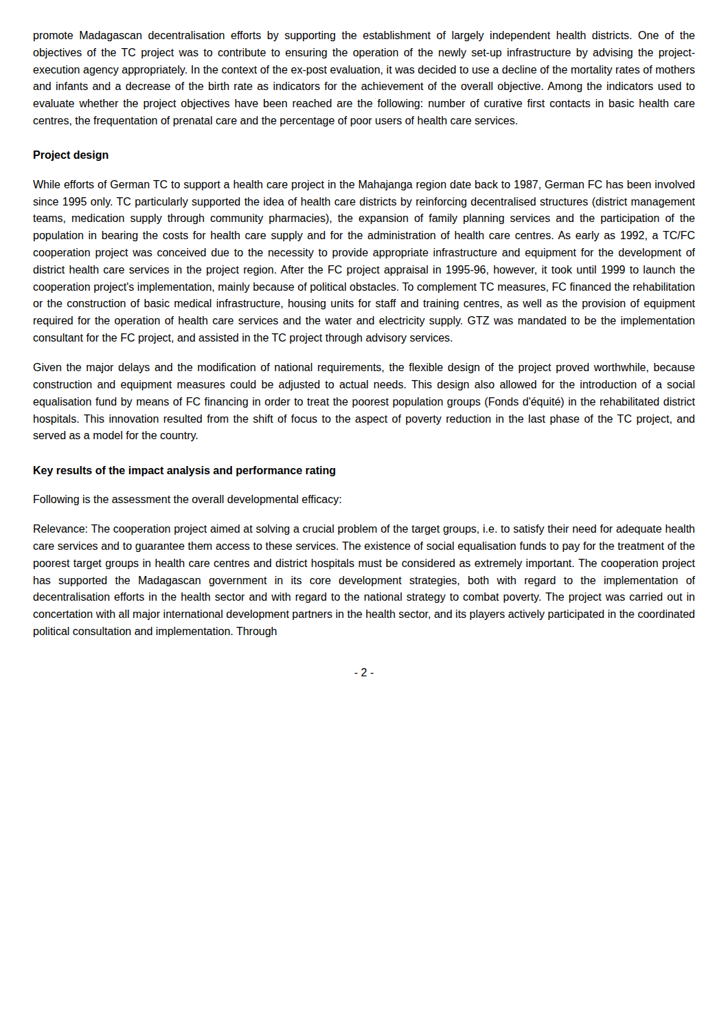promote Madagascan decentralisation efforts by supporting the establishment of largely independent health districts. One of the objectives of the TC project was to contribute to ensuring the operation of the newly set-up infrastructure by advising the project-execution agency appropriately. In the context of the ex-post evaluation, it was decided to use a decline of the mortality rates of mothers and infants and a decrease of the birth rate as indicators for the achievement of the overall objective. Among the indicators used to evaluate whether the project objectives have been reached are the following: number of curative first contacts in basic health care centres, the frequentation of prenatal care and the percentage of poor users of health care services.
Project design
While efforts of German TC to support a health care project in the Mahajanga region date back to 1987, German FC has been involved since 1995 only. TC particularly supported the idea of health care districts by reinforcing decentralised structures (district management teams, medication supply through community pharmacies), the expansion of family planning services and the participation of the population in bearing the costs for health care supply and for the administration of health care centres. As early as 1992, a TC/FC cooperation project was conceived due to the necessity to provide appropriate infrastructure and equipment for the development of district health care services in the project region. After the FC project appraisal in 1995-96, however, it took until 1999 to launch the cooperation project's implementation, mainly because of political obstacles. To complement TC measures, FC financed the rehabilitation or the construction of basic medical infrastructure, housing units for staff and training centres, as well as the provision of equipment required for the operation of health care services and the water and electricity supply. GTZ was mandated to be the implementation consultant for the FC project, and assisted in the TC project through advisory services.
Given the major delays and the modification of national requirements, the flexible design of the project proved worthwhile, because construction and equipment measures could be adjusted to actual needs. This design also allowed for the introduction of a social equalisation fund by means of FC financing in order to treat the poorest population groups (Fonds d'équité) in the rehabilitated district hospitals. This innovation resulted from the shift of focus to the aspect of poverty reduction in the last phase of the TC project, and served as a model for the country.
Key results of the impact analysis and performance rating
Following is the assessment the overall developmental efficacy:
Relevance: The cooperation project aimed at solving a crucial problem of the target groups, i.e. to satisfy their need for adequate health care services and to guarantee them access to these services. The existence of social equalisation funds to pay for the treatment of the poorest target groups in health care centres and district hospitals must be considered as extremely important. The cooperation project has supported the Madagascan government in its core development strategies, both with regard to the implementation of decentralisation efforts in the health sector and with regard to the national strategy to combat poverty. The project was carried out in concertation with all major international development partners in the health sector, and its players actively participated in the coordinated political consultation and implementation. Through
- 2 -